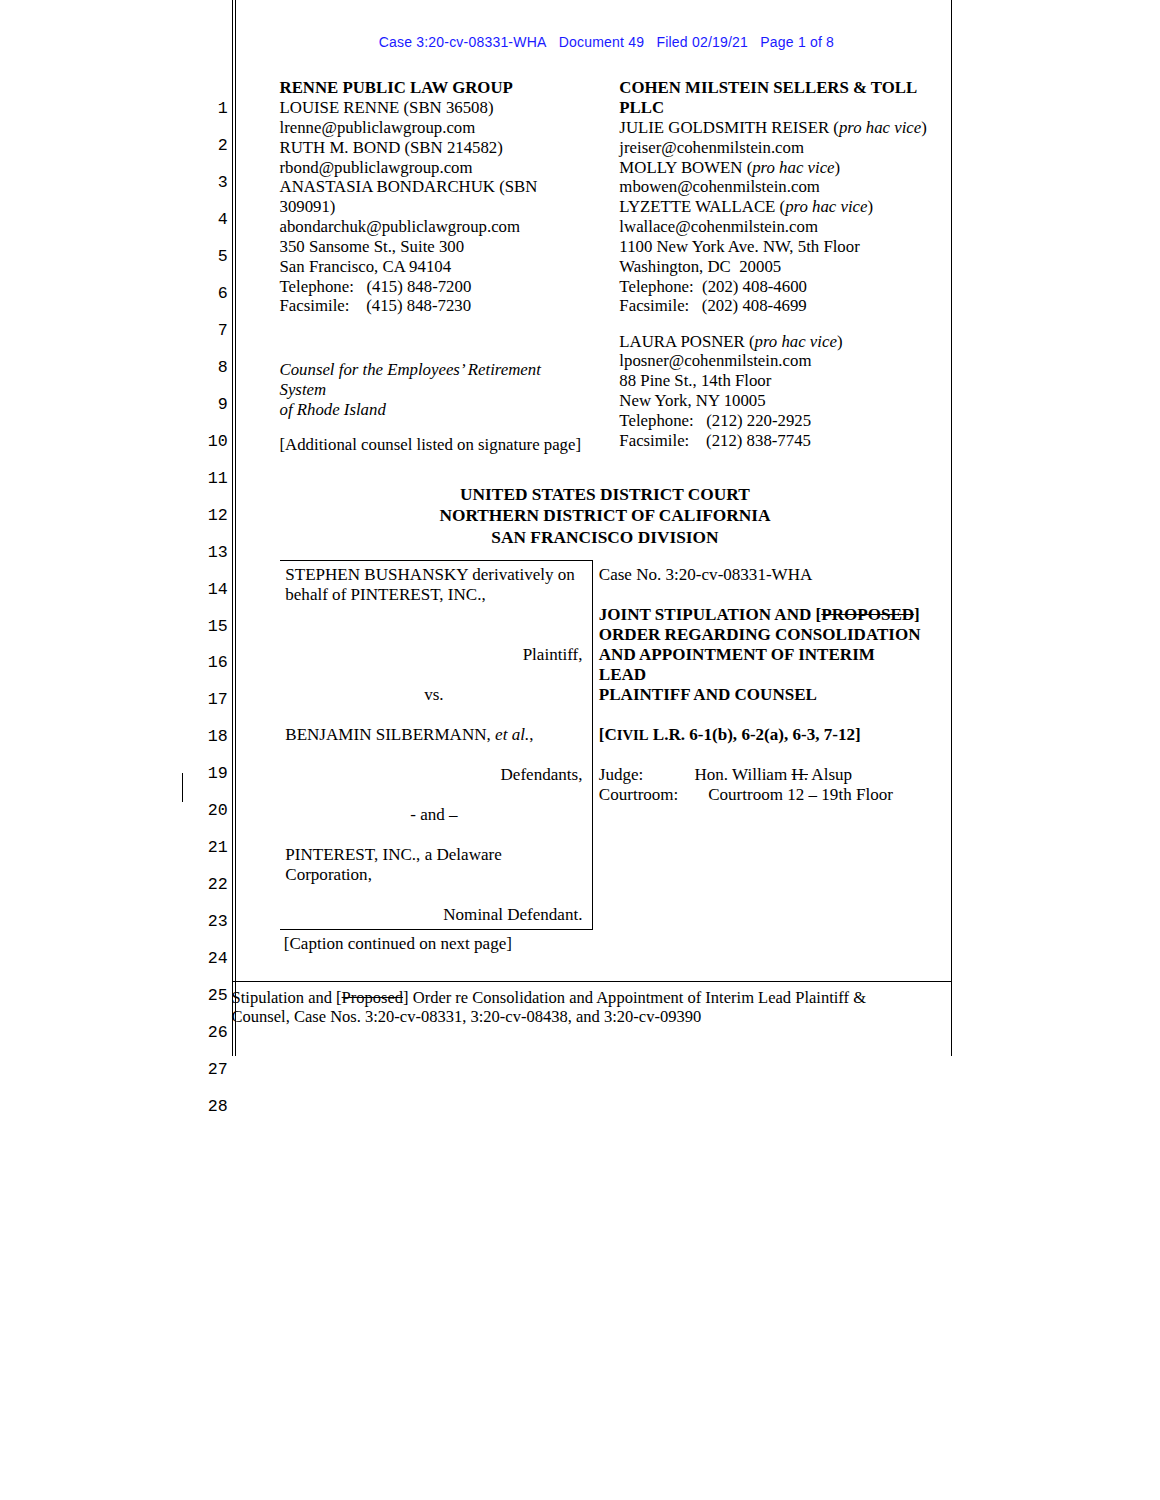Case 3:20-cv-08331-WHA Document 49 Filed 02/19/21 Page 1 of 8
1
2
3
4
5
6
7
8
9
10
11
12
13
14
15
16
17
18
19
20
21
22
23
24
25
26
27
28
RENNE PUBLIC LAW GROUP
LOUISE RENNE (SBN 36508)
lrenne@publiclawgroup.com
RUTH M. BOND (SBN 214582)
rbond@publiclawgroup.com
ANASTASIA BONDARCHUK (SBN 309091)
abondarchuk@publiclawgroup.com
350 Sansome St., Suite 300
San Francisco, CA 94104
Telephone: (415) 848-7200
Facsimile: (415) 848-7230
Counsel for the Employees’ Retirement System
of Rhode Island
[Additional counsel listed on signature page]
COHEN MILSTEIN SELLERS & TOLL PLLC
JULIE GOLDSMITH REISER (pro hac vice)
jreiser@cohenmilstein.com
MOLLY BOWEN (pro hac vice)
mbowen@cohenmilstein.com
LYZETTE WALLACE (pro hac vice)
lwallace@cohenmilstein.com
1100 New York Ave. NW, 5th Floor
Washington, DC 20005
Telephone: (202) 408-4600
Facsimile: (202) 408-4699
LAURA POSNER (pro hac vice)
lposner@cohenmilstein.com
88 Pine St., 14th Floor
New York, NY 10005
Telephone: (212) 220-2925
Facsimile: (212) 838-7745
UNITED STATES DISTRICT COURT
NORTHERN DISTRICT OF CALIFORNIA
SAN FRANCISCO DIVISION
| STEPHEN BUSHANSKY derivatively on behalf of PINTEREST, INC., Plaintiff, vs. BENJAMIN SILBERMANN, et al. , Defendants, - and – PINTEREST, INC., a Delaware Corporation, Nominal Defendant. | Case No. 3:20-cv-08331-WHA JOINT STIPULATION AND [ PROPOSED ] ORDER REGARDING CONSOLIDATION AND APPOINTMENT OF INTERIM LEAD PLAINTIFF AND COUNSEL [C IVIL L.R. 6-1(b), 6-2(a), 6-3, 7-12] Judge: Hon. William H. Alsup Courtroom: Courtroom 12 – 19th Floor |
[Caption continued on next page]
Stipulation and [Proposed] Order re Consolidation and Appointment of Interim Lead Plaintiff &
Counsel, Case Nos. 3:20-cv-08331, 3:20-cv-08438, and 3:20-cv-09390